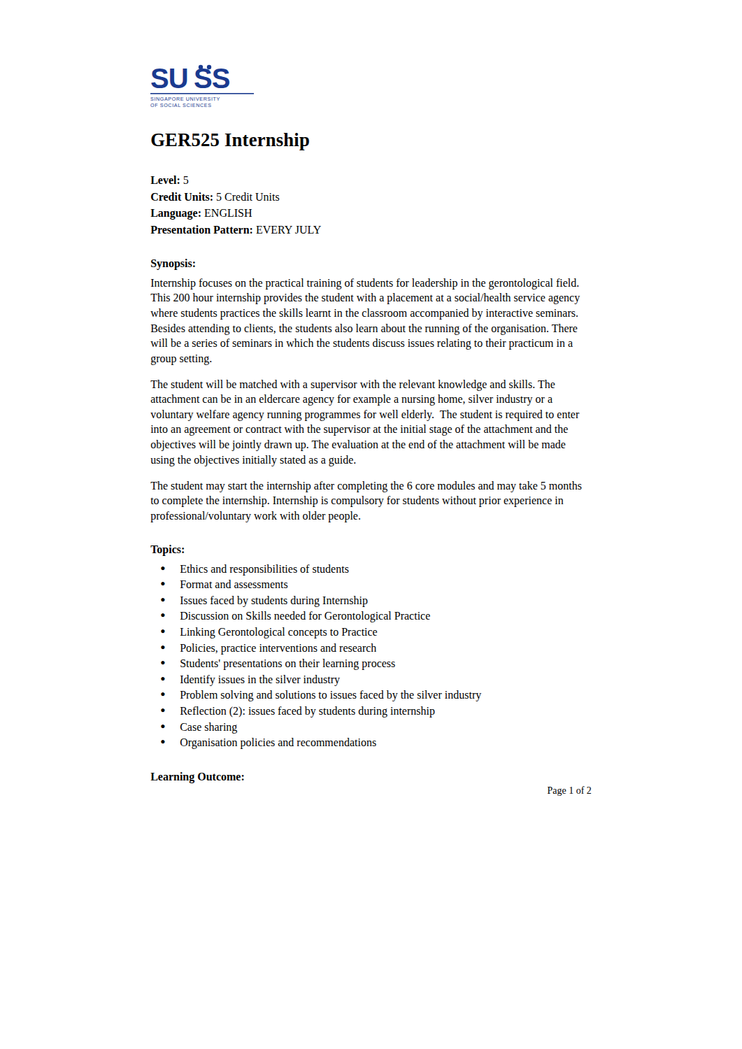SU SS SINGAPORE UNIVERSITY OF SOCIAL SCIENCES
GER525 Internship
Level: 5
Credit Units: 5 Credit Units
Language: ENGLISH
Presentation Pattern: EVERY JULY
Synopsis:
Internship focuses on the practical training of students for leadership in the gerontological field. This 200 hour internship provides the student with a placement at a social/health service agency where students practices the skills learnt in the classroom accompanied by interactive seminars. Besides attending to clients, the students also learn about the running of the organisation. There will be a series of seminars in which the students discuss issues relating to their practicum in a group setting.
The student will be matched with a supervisor with the relevant knowledge and skills. The attachment can be in an eldercare agency for example a nursing home, silver industry or a voluntary welfare agency running programmes for well elderly. The student is required to enter into an agreement or contract with the supervisor at the initial stage of the attachment and the objectives will be jointly drawn up. The evaluation at the end of the attachment will be made using the objectives initially stated as a guide.
The student may start the internship after completing the 6 core modules and may take 5 months to complete the internship. Internship is compulsory for students without prior experience in professional/voluntary work with older people.
Topics:
Ethics and responsibilities of students
Format and assessments
Issues faced by students during Internship
Discussion on Skills needed for Gerontological Practice
Linking Gerontological concepts to Practice
Policies, practice interventions and research
Students' presentations on their learning process
Identify issues in the silver industry
Problem solving and solutions to issues faced by the silver industry
Reflection (2): issues faced by students during internship
Case sharing
Organisation policies and recommendations
Learning Outcome:
Page 1 of 2